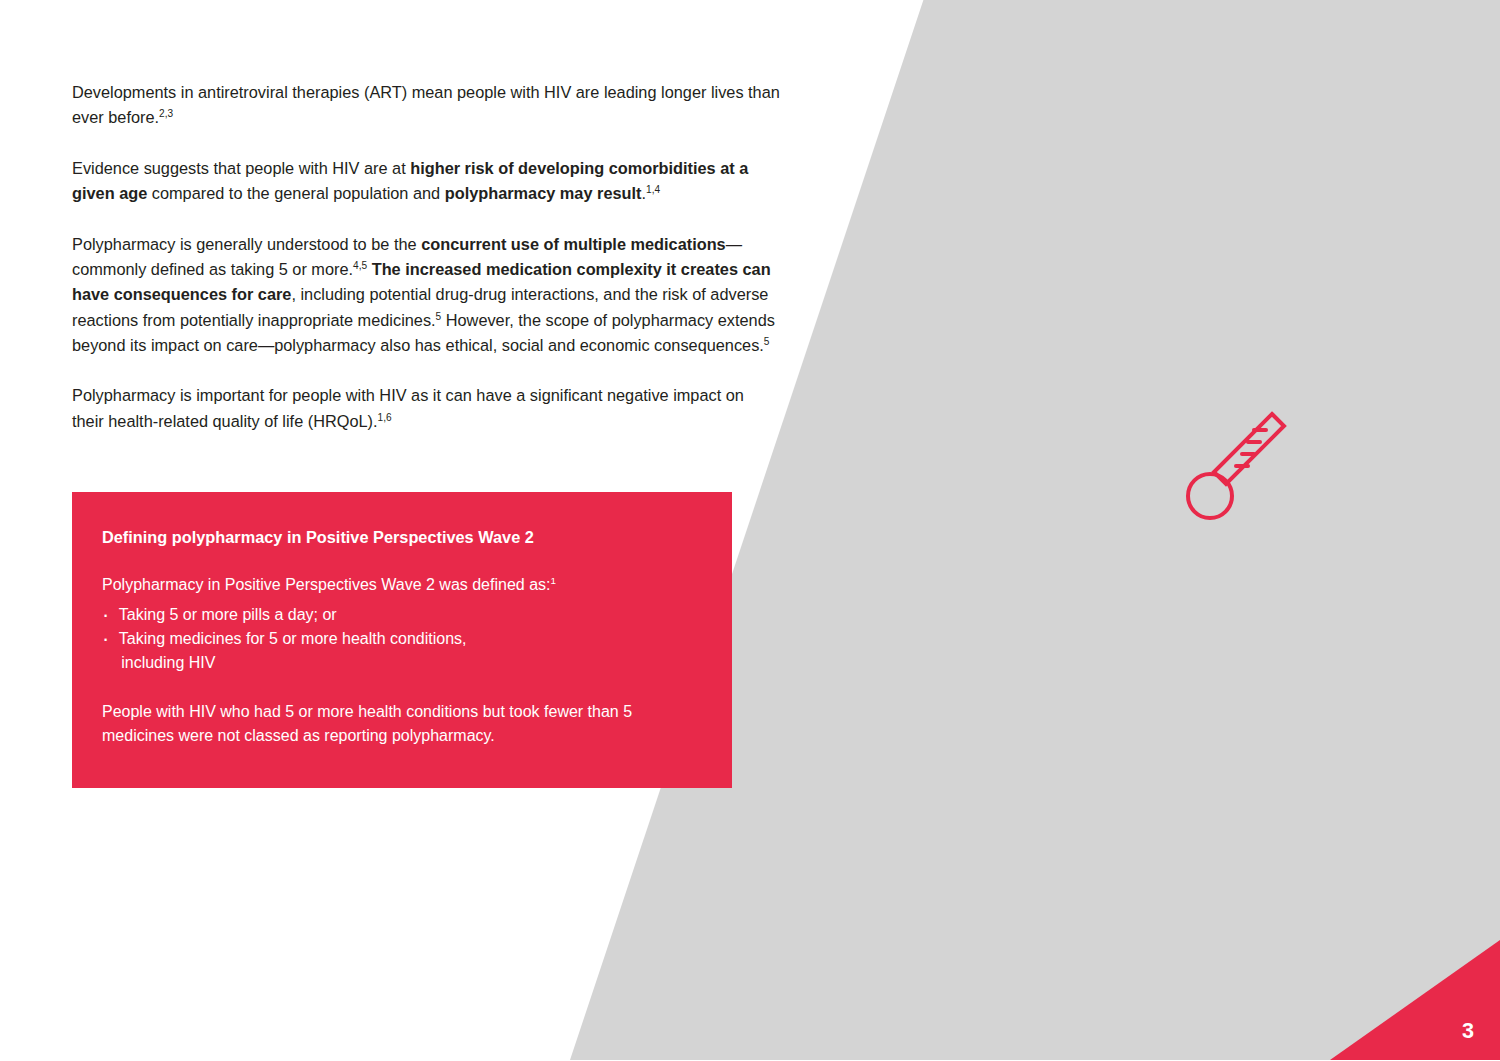Developments in antiretroviral therapies (ART) mean people with HIV are leading longer lives than ever before.2,3
Evidence suggests that people with HIV are at higher risk of developing comorbidities at a given age compared to the general population and polypharmacy may result.1,4
Polypharmacy is generally understood to be the concurrent use of multiple medications—commonly defined as taking 5 or more.4,5 The increased medication complexity it creates can have consequences for care, including potential drug-drug interactions, and the risk of adverse reactions from potentially inappropriate medicines.5 However, the scope of polypharmacy extends beyond its impact on care—polypharmacy also has ethical, social and economic consequences.5
Polypharmacy is important for people with HIV as it can have a significant negative impact on their health-related quality of life (HRQoL).1,6
Defining polypharmacy in Positive Perspectives Wave 2
Polypharmacy in Positive Perspectives Wave 2 was defined as:1
Taking 5 or more pills a day; or
Taking medicines for 5 or more health conditions,including HIV
People with HIV who had 5 or more health conditions but took fewer than 5 medicines were not classed as reporting polypharmacy.
3